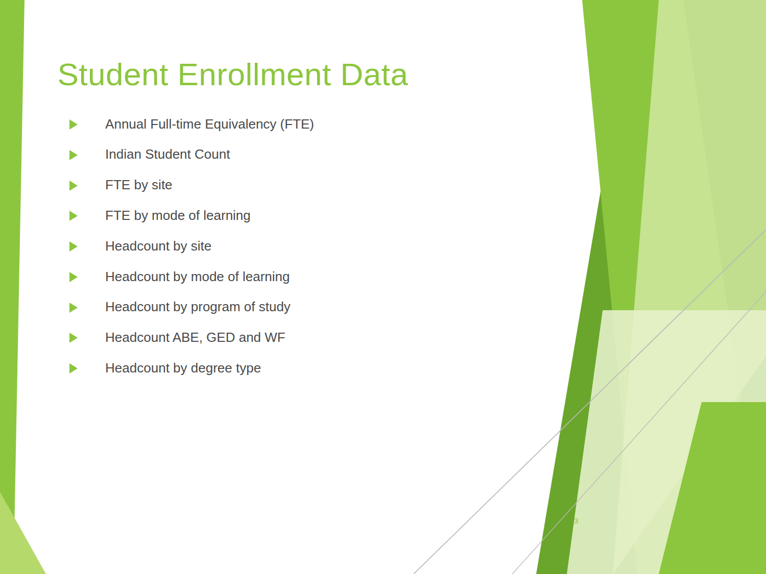Student Enrollment Data
Annual Full-time Equivalency (FTE)
Indian Student Count
FTE by site
FTE by mode of learning
Headcount by site
Headcount by mode of learning
Headcount by program of study
Headcount ABE, GED and WF
Headcount by degree type
3